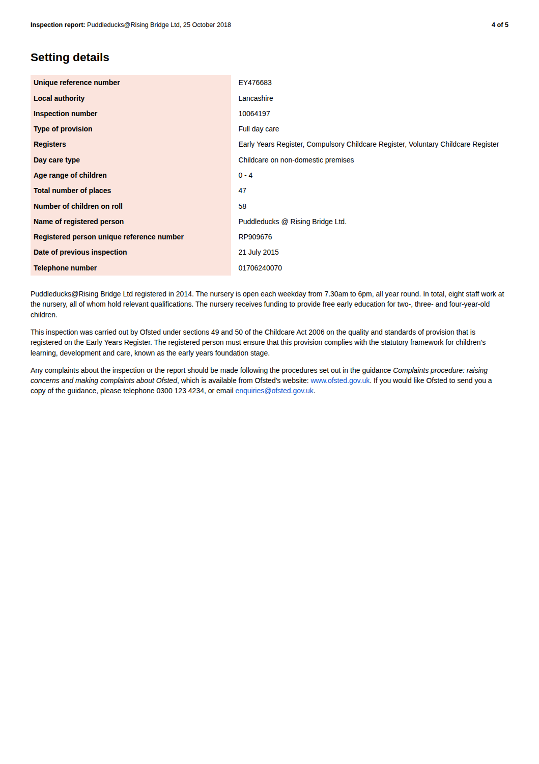Inspection report: Puddleducks@Rising Bridge Ltd, 25 October 2018
4 of 5
Setting details
| Unique reference number | EY476683 |
| Local authority | Lancashire |
| Inspection number | 10064197 |
| Type of provision | Full day care |
| Registers | Early Years Register, Compulsory Childcare Register, Voluntary Childcare Register |
| Day care type | Childcare on non-domestic premises |
| Age range of children | 0 - 4 |
| Total number of places | 47 |
| Number of children on roll | 58 |
| Name of registered person | Puddleducks @ Rising Bridge Ltd. |
| Registered person unique reference number | RP909676 |
| Date of previous inspection | 21 July 2015 |
| Telephone number | 01706240070 |
Puddleducks@Rising Bridge Ltd registered in 2014. The nursery is open each weekday from 7.30am to 6pm, all year round. In total, eight staff work at the nursery, all of whom hold relevant qualifications. The nursery receives funding to provide free early education for two-, three- and four-year-old children.
This inspection was carried out by Ofsted under sections 49 and 50 of the Childcare Act 2006 on the quality and standards of provision that is registered on the Early Years Register. The registered person must ensure that this provision complies with the statutory framework for children's learning, development and care, known as the early years foundation stage.
Any complaints about the inspection or the report should be made following the procedures set out in the guidance Complaints procedure: raising concerns and making complaints about Ofsted, which is available from Ofsted's website: www.ofsted.gov.uk. If you would like Ofsted to send you a copy of the guidance, please telephone 0300 123 4234, or email enquiries@ofsted.gov.uk.